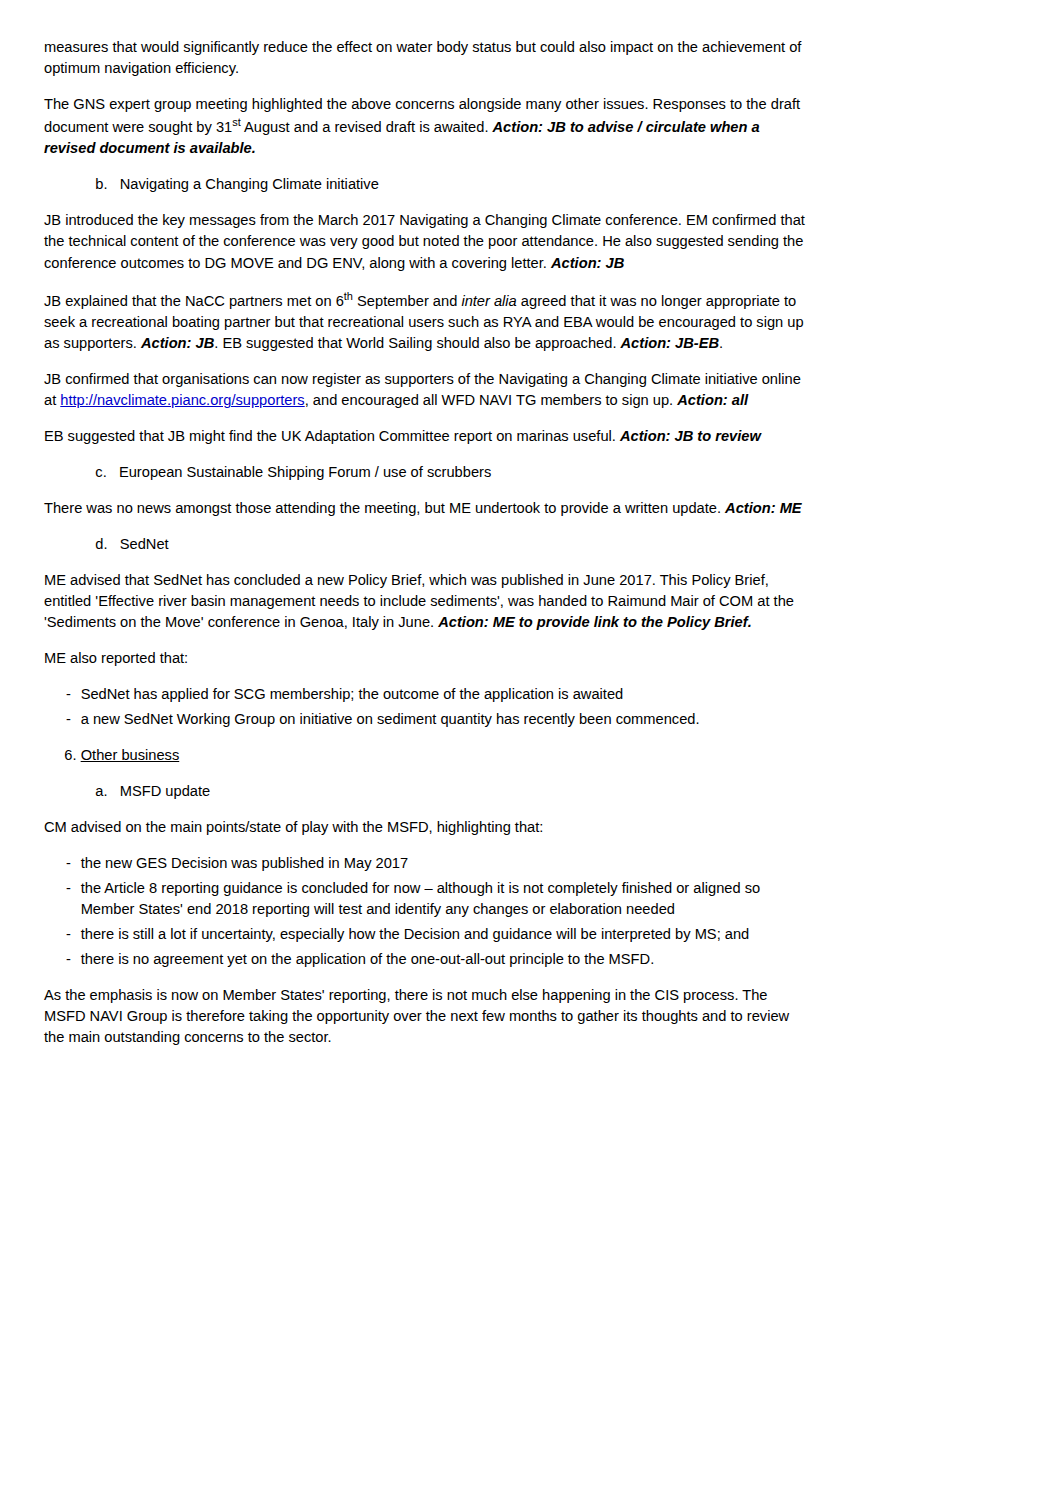measures that would significantly reduce the effect on water body status but could also impact on the achievement of optimum navigation efficiency.
The GNS expert group meeting highlighted the above concerns alongside many other issues. Responses to the draft document were sought by 31st August and a revised draft is awaited. Action: JB to advise / circulate when a revised document is available.
b. Navigating a Changing Climate initiative
JB introduced the key messages from the March 2017 Navigating a Changing Climate conference. EM confirmed that the technical content of the conference was very good but noted the poor attendance. He also suggested sending the conference outcomes to DG MOVE and DG ENV, along with a covering letter. Action: JB
JB explained that the NaCC partners met on 6th September and inter alia agreed that it was no longer appropriate to seek a recreational boating partner but that recreational users such as RYA and EBA would be encouraged to sign up as supporters. Action: JB. EB suggested that World Sailing should also be approached. Action: JB-EB.
JB confirmed that organisations can now register as supporters of the Navigating a Changing Climate initiative online at http://navclimate.pianc.org/supporters, and encouraged all WFD NAVI TG members to sign up. Action: all
EB suggested that JB might find the UK Adaptation Committee report on marinas useful. Action: JB to review
c. European Sustainable Shipping Forum / use of scrubbers
There was no news amongst those attending the meeting, but ME undertook to provide a written update. Action: ME
d. SedNet
ME advised that SedNet has concluded a new Policy Brief, which was published in June 2017. This Policy Brief, entitled 'Effective river basin management needs to include sediments', was handed to Raimund Mair of COM at the 'Sediments on the Move' conference in Genoa, Italy in June. Action: ME to provide link to the Policy Brief.
ME also reported that:
SedNet has applied for SCG membership; the outcome of the application is awaited
a new SedNet Working Group on initiative on sediment quantity has recently been commenced.
Other business
a. MSFD update
CM advised on the main points/state of play with the MSFD, highlighting that:
the new GES Decision was published in May 2017
the Article 8 reporting guidance is concluded for now – although it is not completely finished or aligned so Member States' end 2018 reporting will test and identify any changes or elaboration needed
there is still a lot if uncertainty, especially how the Decision and guidance will be interpreted by MS; and
there is no agreement yet on the application of the one-out-all-out principle to the MSFD.
As the emphasis is now on Member States' reporting, there is not much else happening in the CIS process. The MSFD NAVI Group is therefore taking the opportunity over the next few months to gather its thoughts and to review the main outstanding concerns to the sector.